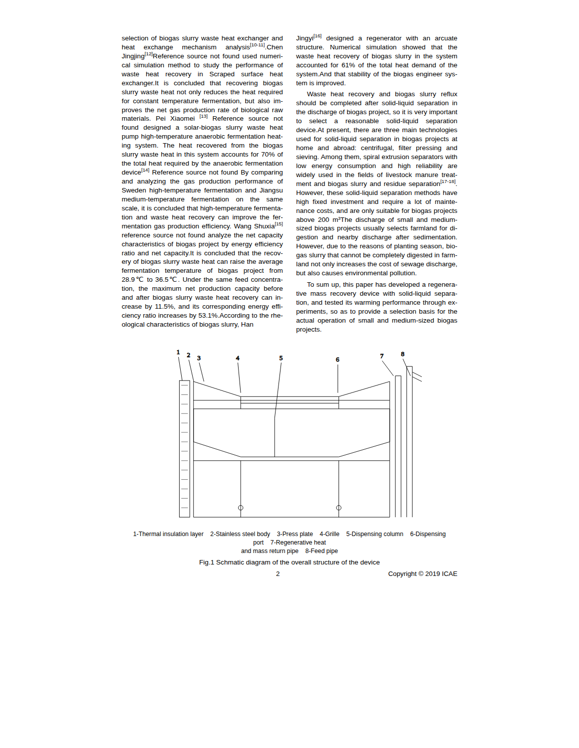selection of biogas slurry waste heat exchanger and heat exchange mechanism analysis[10-11].Chen Jingjing[12]Reference source not found used numerical simulation method to study the performance of waste heat recovery in Scraped surface heat exchanger.It is concluded that recovering biogas slurry waste heat not only reduces the heat required for constant temperature fermentation, but also improves the net gas production rate of biological raw materials. Pei Xiaomei [13] Reference source not found designed a solar-biogas slurry waste heat pump high-temperature anaerobic fermentation heating system. The heat recovered from the biogas slurry waste heat in this system accounts for 70% of the total heat required by the anaerobic fermentation device[14] Reference source not found By comparing and analyzing the gas production performance of Sweden high-temperature fermentation and Jiangsu medium-temperature fermentation on the same scale, it is concluded that high-temperature fermentation and waste heat recovery can improve the fermentation gas production efficiency. Wang Shuxia[15] reference source not found analyze the net capacity characteristics of biogas project by energy efficiency ratio and net capacity.It is concluded that the recovery of biogas slurry waste heat can raise the average fermentation temperature of biogas project from 28.9℃ to 36.5℃. Under the same feed concentration, the maximum net production capacity before and after biogas slurry waste heat recovery can increase by 11.5%, and its corresponding energy efficiency ratio increases by 53.1%.According to the rheological characteristics of biogas slurry, Han
Jingyi[16] designed a regenerator with an arcuate structure. Numerical simulation showed that the waste heat recovery of biogas slurry in the system accounted for 61% of the total heat demand of the system.And that stability of the biogas engineer system is improved.
Waste heat recovery and biogas slurry reflux should be completed after solid-liquid separation in the discharge of biogas project, so it is very important to select a reasonable solid-liquid separation device.At present, there are three main technologies used for solid-liquid separation in biogas projects at home and abroad: centrifugal, filter pressing and sieving. Among them, spiral extrusion separators with low energy consumption and high reliability are widely used in the fields of livestock manure treatment and biogas slurry and residue separation[17-18]. However, these solid-liquid separation methods have high fixed investment and require a lot of maintenance costs, and are only suitable for biogas projects above 200 m³The discharge of small and medium-sized biogas projects usually selects farmland for digestion and nearby discharge after sedimentation. However, due to the reasons of planting season, biogas slurry that cannot be completely digested in farmland not only increases the cost of sewage discharge, but also causes environmental pollution.
To sum up, this paper has developed a regenerative mass recovery device with solid-liquid separation, and tested its warming performance through experiments, so as to provide a selection basis for the actual operation of small and medium-sized biogas projects.
1 2 3 4 5 6 7 8
1-Thermal insulation layer 2-Stainless steel body 3-Press plate 4-Grille 5-Dispensing column 6-Dispensing port 7-Regenerative heat
and mass return pipe 8-Feed pipe
Fig.1 Schmatic diagram of the overall structure of the device
2 Copyright © 2019 ICAE